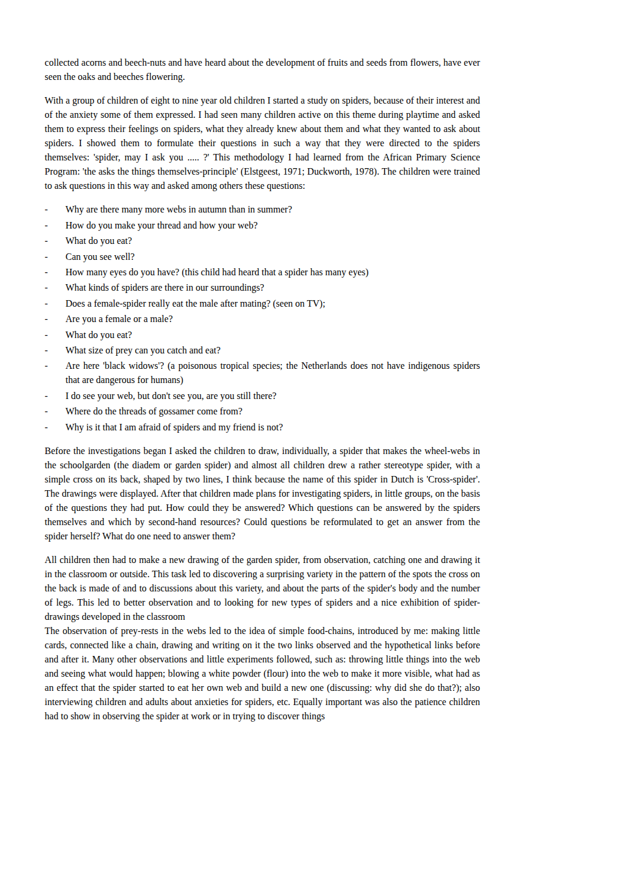collected acorns and beech-nuts and have heard about the development of fruits and seeds from flowers, have ever seen the oaks and beeches flowering.
With a group of children of eight to nine year old children I started a study on spiders, because of their interest and of the anxiety some of them expressed. I had seen many children active on this theme during playtime and asked them to express their feelings on spiders, what they already knew about them and what they wanted to ask about spiders. I showed them to formulate their questions in such a way that they were directed to the spiders themselves: 'spider, may I ask you ..... ?' This methodology I had learned from the African Primary Science Program: 'the asks the things themselves-principle' (Elstgeest, 1971; Duckworth, 1978). The children were trained to ask questions in this way and asked among others these questions:
Why are there many more webs in autumn than in summer?
How do you make your thread and how your web?
What do you eat?
Can you see well?
How many eyes do you have? (this child had heard that a spider has many eyes)
What kinds of spiders are there in our surroundings?
Does a female-spider really eat the male after mating? (seen on TV);
Are you a female or a male?
What do you eat?
What size of prey can you catch and eat?
Are here 'black widows'? (a poisonous tropical species; the Netherlands does not have indigenous spiders that are dangerous for humans)
I do see your web, but don't see you, are you still there?
Where do the threads of gossamer come from?
Why is it that I am afraid of spiders and my friend is not?
Before the investigations began I asked the children to draw, individually, a spider that makes the wheel-webs in the schoolgarden (the diadem or garden spider) and almost all children drew a rather stereotype spider, with a simple cross on its back, shaped by two lines, I think because the name of this spider in Dutch is 'Cross-spider'. The drawings were displayed. After that children made plans for investigating spiders, in little groups, on the basis of the questions they had put. How could they be answered? Which questions can be answered by the spiders themselves and which by second-hand resources? Could questions be reformulated to get an answer from the spider herself? What do one need to answer them?
All children then had to make a new drawing of the garden spider, from observation, catching one and drawing it in the classroom or outside. This task led to discovering a surprising variety in the pattern of the spots the cross on the back is made of and to discussions about this variety, and about the parts of the spider's body and the number of legs. This led to better observation and to looking for new types of spiders and a nice exhibition of spider-drawings developed in the classroom
The observation of prey-rests in the webs led to the idea of simple food-chains, introduced by me: making little cards, connected like a chain, drawing and writing on it the two links observed and the hypothetical links before and after it. Many other observations and little experiments followed, such as: throwing little things into the web and seeing what would happen; blowing a white powder (flour) into the web to make it more visible, what had as an effect that the spider started to eat her own web and build a new one (discussing: why did she do that?); also interviewing children and adults about anxieties for spiders, etc. Equally important was also the patience children had to show in observing the spider at work or in trying to discover things